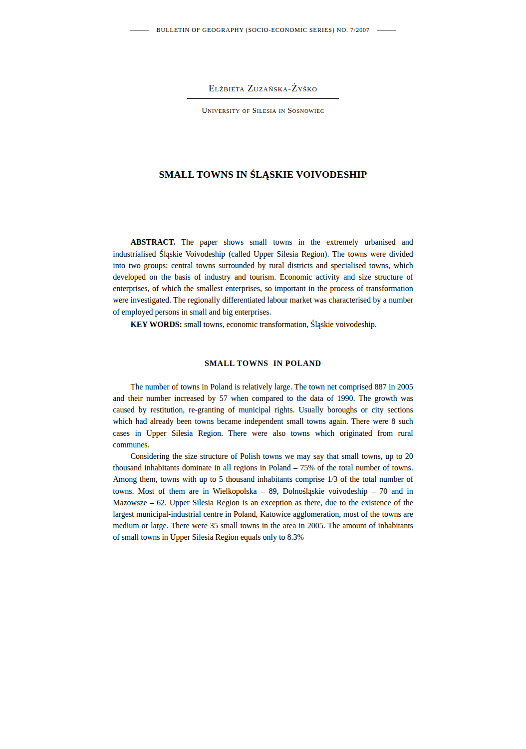BULLETIN OF GEOGRAPHY (SOCIO-ECONOMIC SERIES) NO. 7/2007
Elżbieta Zuzańska-Żyśko
University of Silesia in Sosnowiec
SMALL TOWNS IN ŚLĄSKIE VOIVODESHIP
ABSTRACT. The paper shows small towns in the extremely urbanised and industrialised Śląskie Voivodeship (called Upper Silesia Region). The towns were divided into two groups: central towns surrounded by rural districts and specialised towns, which developed on the basis of industry and tourism. Economic activity and size structure of enterprises, of which the smallest enterprises, so important in the process of transformation were investigated. The regionally differentiated labour market was characterised by a number of employed persons in small and big enterprises.
KEY WORDS: small towns, economic transformation, Śląskie voivodeship.
SMALL TOWNS IN POLAND
The number of towns in Poland is relatively large. The town net comprised 887 in 2005 and their number increased by 57 when compared to the data of 1990. The growth was caused by restitution, re-granting of municipal rights. Usually boroughs or city sections which had already been towns became independent small towns again. There were 8 such cases in Upper Silesia Region. There were also towns which originated from rural communes.
Considering the size structure of Polish towns we may say that small towns, up to 20 thousand inhabitants dominate in all regions in Poland – 75% of the total number of towns. Among them, towns with up to 5 thousand inhabitants comprise 1/3 of the total number of towns. Most of them are in Wielkopolska – 89, Dolnośląskie voivodeship – 70 and in Mazowsze – 62. Upper Silesia Region is an exception as there, due to the existence of the largest municipal-industrial centre in Poland, Katowice agglomeration, most of the towns are medium or large. There were 35 small towns in the area in 2005. The amount of inhabitants of small towns in Upper Silesia Region equals only to 8.3%